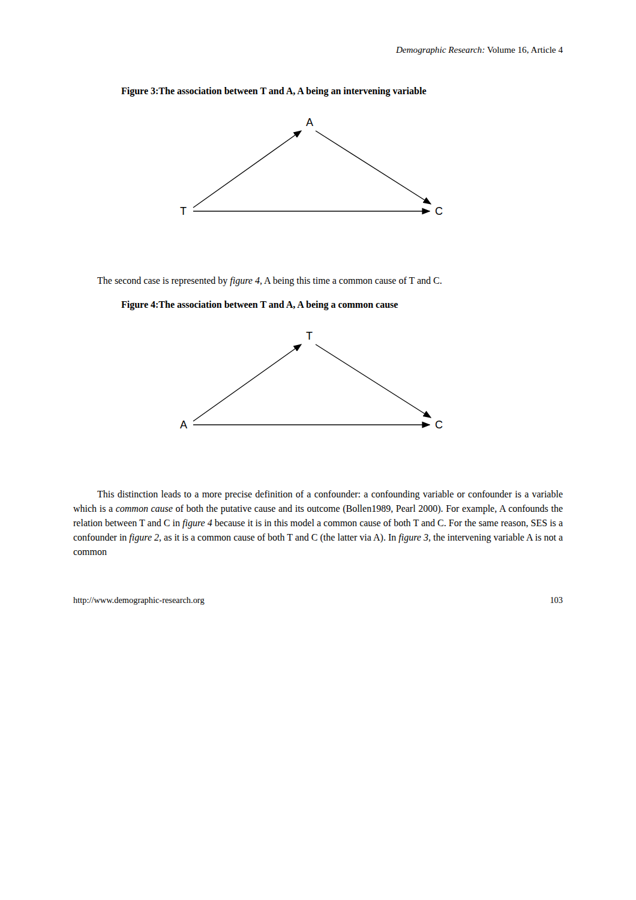Demographic Research: Volume 16, Article 4
Figure 3: The association between T and A, A being an intervening variable
A T C
The second case is represented by figure 4, A being this time a common cause of T and C.
Figure 4: The association between T and A, A being a common cause
T A C
This distinction leads to a more precise definition of a confounder: a confounding variable or confounder is a variable which is a common cause of both the putative cause and its outcome (Bollen1989, Pearl 2000). For example, A confounds the relation between T and C in figure 4 because it is in this model a common cause of both T and C. For the same reason, SES is a confounder in figure 2, as it is a common cause of both T and C (the latter via A). In figure 3, the intervening variable A is not a common
http://www.demographic-research.org 103